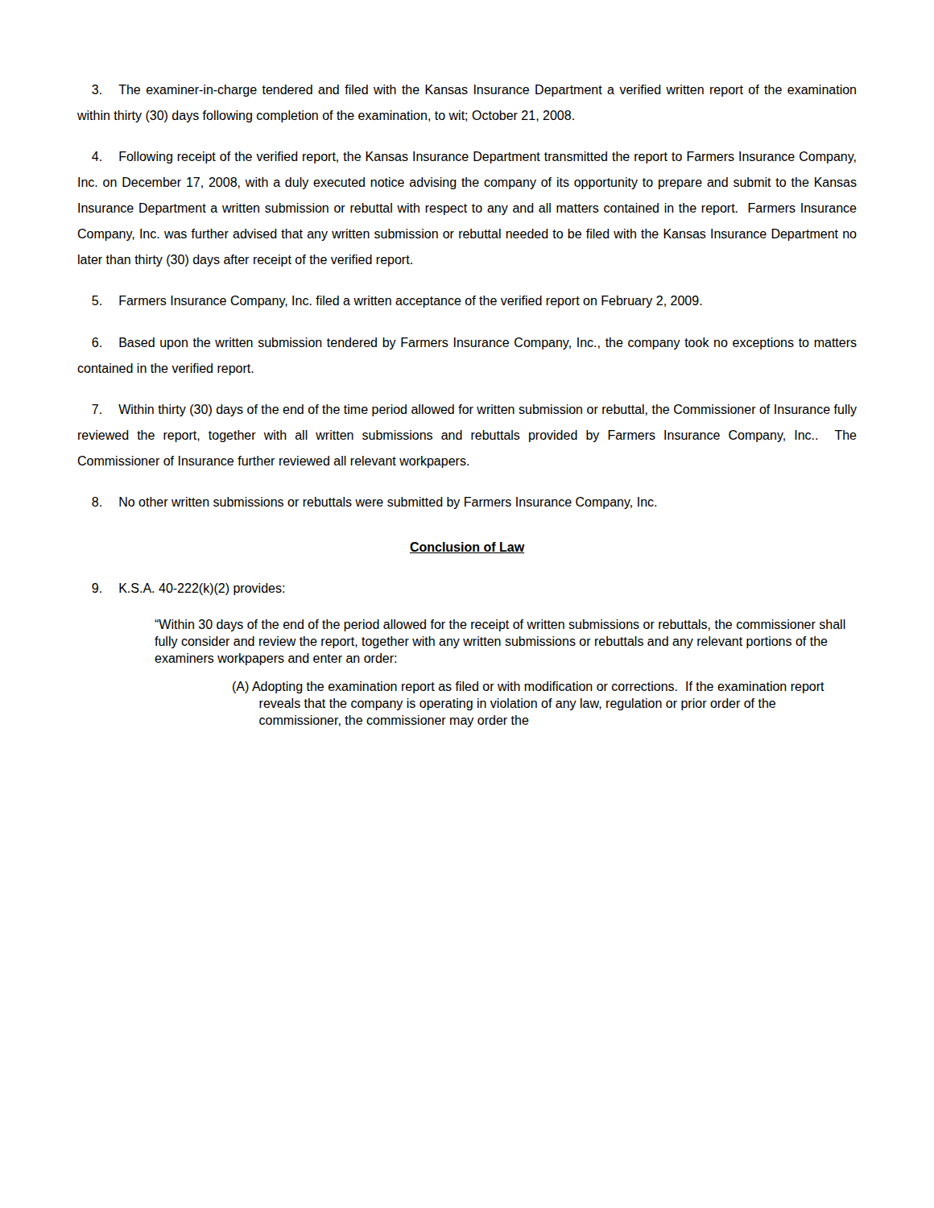3. The examiner-in-charge tendered and filed with the Kansas Insurance Department a verified written report of the examination within thirty (30) days following completion of the examination, to wit; October 21, 2008.
4. Following receipt of the verified report, the Kansas Insurance Department transmitted the report to Farmers Insurance Company, Inc. on December 17, 2008, with a duly executed notice advising the company of its opportunity to prepare and submit to the Kansas Insurance Department a written submission or rebuttal with respect to any and all matters contained in the report. Farmers Insurance Company, Inc. was further advised that any written submission or rebuttal needed to be filed with the Kansas Insurance Department no later than thirty (30) days after receipt of the verified report.
5. Farmers Insurance Company, Inc. filed a written acceptance of the verified report on February 2, 2009.
6. Based upon the written submission tendered by Farmers Insurance Company, Inc., the company took no exceptions to matters contained in the verified report.
7. Within thirty (30) days of the end of the time period allowed for written submission or rebuttal, the Commissioner of Insurance fully reviewed the report, together with all written submissions and rebuttals provided by Farmers Insurance Company, Inc.. The Commissioner of Insurance further reviewed all relevant workpapers.
8. No other written submissions or rebuttals were submitted by Farmers Insurance Company, Inc.
Conclusion of Law
9. K.S.A. 40-222(k)(2) provides:
“Within 30 days of the end of the period allowed for the receipt of written submissions or rebuttals, the commissioner shall fully consider and review the report, together with any written submissions or rebuttals and any relevant portions of the examiners workpapers and enter an order:
(A) Adopting the examination report as filed or with modification or corrections. If the examination report reveals that the company is operating in violation of any law, regulation or prior order of the commissioner, the commissioner may order the